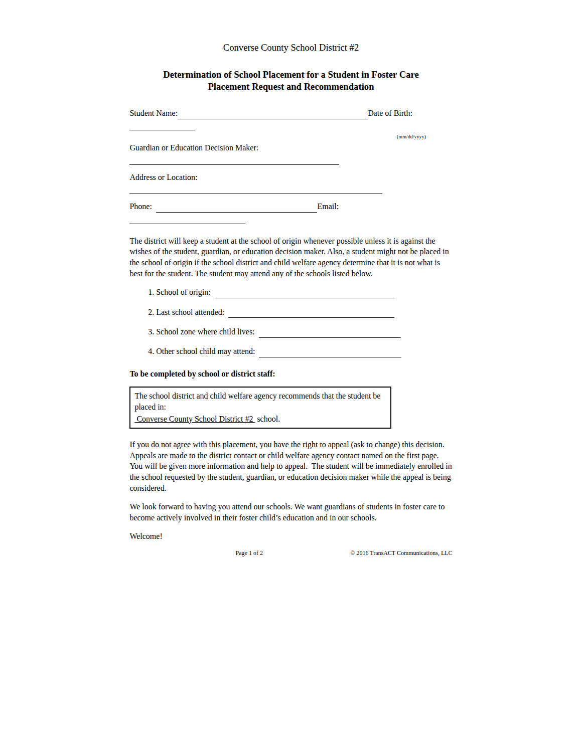Converse County School District #2
Determination of School Placement for a Student in Foster Care
Placement Request and Recommendation
Student Name: Date of Birth:
(mm/dd/yyyy)
Guardian or Education Decision Maker:
Address or Location:
Phone: Email:
The district will keep a student at the school of origin whenever possible unless it is against the wishes of the student, guardian, or education decision maker. Also, a student might not be placed in the school of origin if the school district and child welfare agency determine that it is not what is best for the student. The student may attend any of the schools listed below.
School of origin:
Last school attended:
School zone where child lives:
Other school child may attend:
To be completed by school or district staff:
The school district and child welfare agency recommends that the student be placed in:
Converse County School District #2 school.
If you do not agree with this placement, you have the right to appeal (ask to change) this decision. Appeals are made to the district contact or child welfare agency contact named on the first page. You will be given more information and help to appeal. The student will be immediately enrolled in the school requested by the student, guardian, or education decision maker while the appeal is being considered.
We look forward to having you attend our schools. We want guardians of students in foster care to become actively involved in their foster child’s education and in our schools.
Welcome!
Page 1 of 2 © 2016 TransACT Communications, LLC